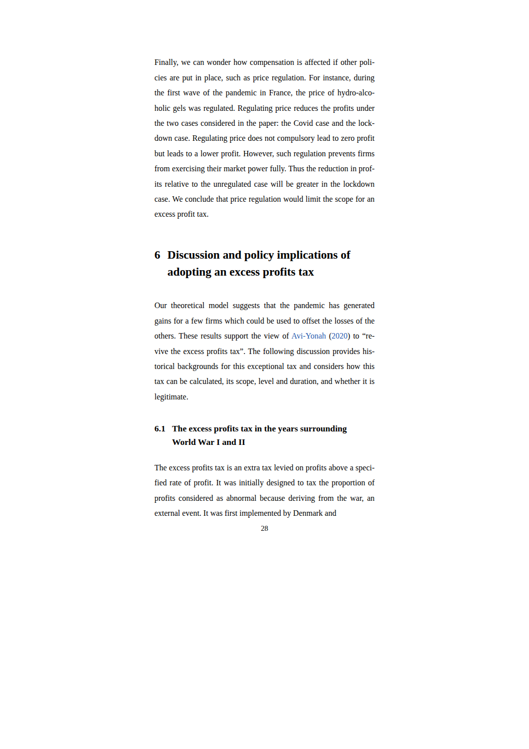Finally, we can wonder how compensation is affected if other policies are put in place, such as price regulation. For instance, during the first wave of the pandemic in France, the price of hydro-alcoholic gels was regulated. Regulating price reduces the profits under the two cases considered in the paper: the Covid case and the lockdown case. Regulating price does not compulsory lead to zero profit but leads to a lower profit. However, such regulation prevents firms from exercising their market power fully. Thus the reduction in profits relative to the unregulated case will be greater in the lockdown case. We conclude that price regulation would limit the scope for an excess profit tax.
6 Discussion and policy implications of adopting an excess profits tax
Our theoretical model suggests that the pandemic has generated gains for a few firms which could be used to offset the losses of the others. These results support the view of Avi-Yonah (2020) to “revive the excess profits tax”. The following discussion provides historical backgrounds for this exceptional tax and considers how this tax can be calculated, its scope, level and duration, and whether it is legitimate.
6.1 The excess profits tax in the years surrounding World War I and II
The excess profits tax is an extra tax levied on profits above a specified rate of profit. It was initially designed to tax the proportion of profits considered as abnormal because deriving from the war, an external event. It was first implemented by Denmark and
28